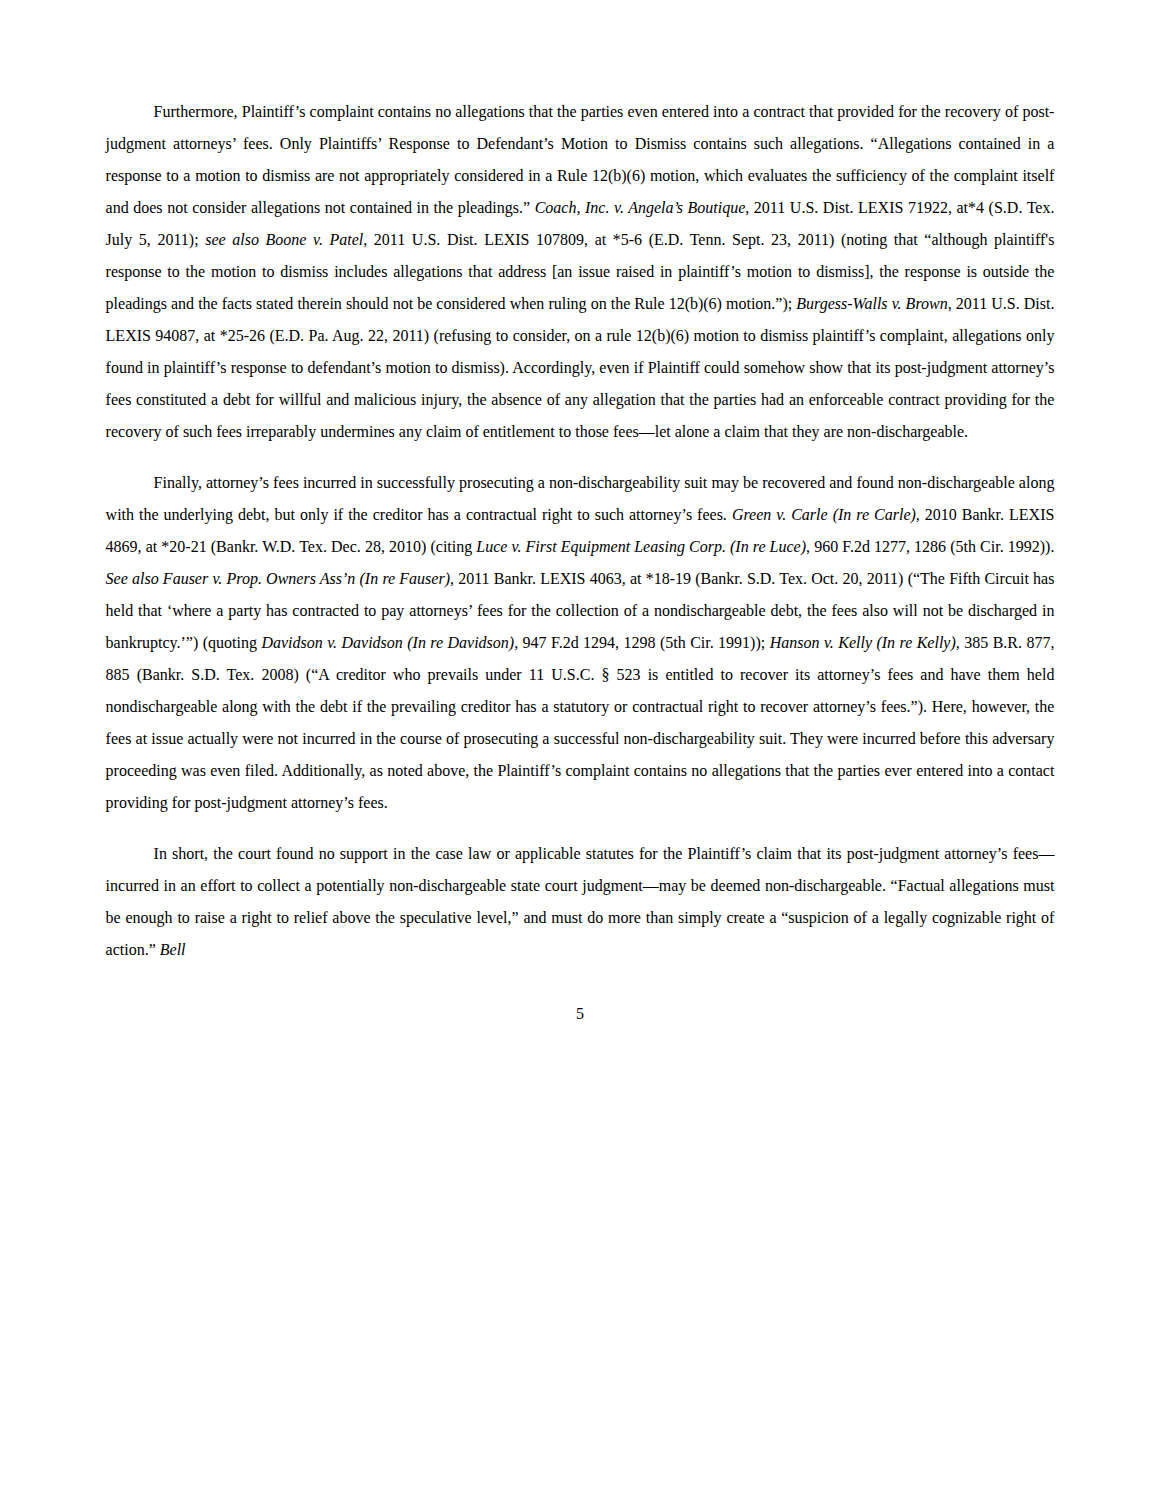Furthermore, Plaintiff’s complaint contains no allegations that the parties even entered into a contract that provided for the recovery of post-judgment attorneys’ fees. Only Plaintiffs’ Response to Defendant’s Motion to Dismiss contains such allegations. “Allegations contained in a response to a motion to dismiss are not appropriately considered in a Rule 12(b)(6) motion, which evaluates the sufficiency of the complaint itself and does not consider allegations not contained in the pleadings.” Coach, Inc. v. Angela’s Boutique, 2011 U.S. Dist. LEXIS 71922, at*4 (S.D. Tex. July 5, 2011); see also Boone v. Patel, 2011 U.S. Dist. LEXIS 107809, at *5-6 (E.D. Tenn. Sept. 23, 2011) (noting that “although plaintiff's response to the motion to dismiss includes allegations that address [an issue raised in plaintiff’s motion to dismiss], the response is outside the pleadings and the facts stated therein should not be considered when ruling on the Rule 12(b)(6) motion.”); Burgess-Walls v. Brown, 2011 U.S. Dist. LEXIS 94087, at *25-26 (E.D. Pa. Aug. 22, 2011) (refusing to consider, on a rule 12(b)(6) motion to dismiss plaintiff’s complaint, allegations only found in plaintiff’s response to defendant’s motion to dismiss). Accordingly, even if Plaintiff could somehow show that its post-judgment attorney’s fees constituted a debt for willful and malicious injury, the absence of any allegation that the parties had an enforceable contract providing for the recovery of such fees irreparably undermines any claim of entitlement to those fees—let alone a claim that they are non-dischargeable.
Finally, attorney’s fees incurred in successfully prosecuting a non-dischargeability suit may be recovered and found non-dischargeable along with the underlying debt, but only if the creditor has a contractual right to such attorney’s fees. Green v. Carle (In re Carle), 2010 Bankr. LEXIS 4869, at *20-21 (Bankr. W.D. Tex. Dec. 28, 2010) (citing Luce v. First Equipment Leasing Corp. (In re Luce), 960 F.2d 1277, 1286 (5th Cir. 1992)). See also Fauser v. Prop. Owners Ass’n (In re Fauser), 2011 Bankr. LEXIS 4063, at *18-19 (Bankr. S.D. Tex. Oct. 20, 2011) (“The Fifth Circuit has held that ‘where a party has contracted to pay attorneys’ fees for the collection of a nondischargeable debt, the fees also will not be discharged in bankruptcy.’”) (quoting Davidson v. Davidson (In re Davidson), 947 F.2d 1294, 1298 (5th Cir. 1991)); Hanson v. Kelly (In re Kelly), 385 B.R. 877, 885 (Bankr. S.D. Tex. 2008) (“A creditor who prevails under 11 U.S.C. § 523 is entitled to recover its attorney’s fees and have them held nondischargeable along with the debt if the prevailing creditor has a statutory or contractual right to recover attorney’s fees.”). Here, however, the fees at issue actually were not incurred in the course of prosecuting a successful non-dischargeability suit. They were incurred before this adversary proceeding was even filed. Additionally, as noted above, the Plaintiff’s complaint contains no allegations that the parties ever entered into a contact providing for post-judgment attorney’s fees.
In short, the court found no support in the case law or applicable statutes for the Plaintiff’s claim that its post-judgment attorney’s fees—incurred in an effort to collect a potentially non-dischargeable state court judgment—may be deemed non-dischargeable. “Factual allegations must be enough to raise a right to relief above the speculative level,” and must do more than simply create a “suspicion of a legally cognizable right of action.” Bell
5